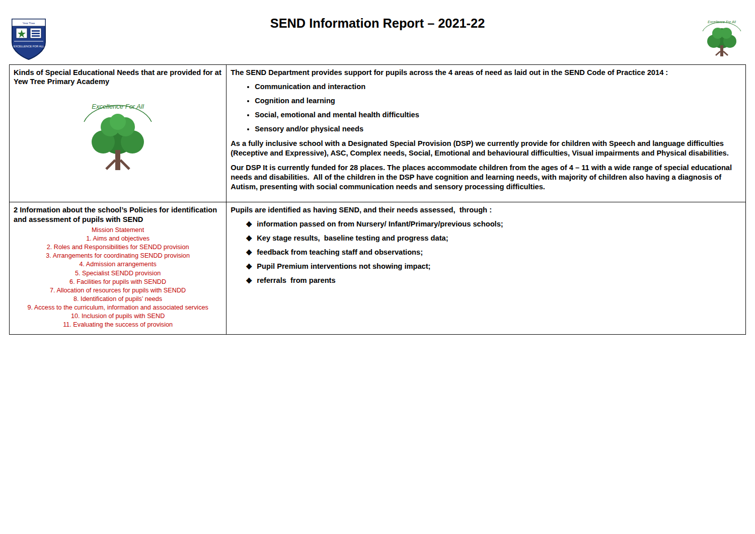Yew Tree EXCELLENCE FOR ALL Excellence For All
SEND Information Report – 2021-22
| Kinds of Special Educational Needs that are provided for at Yew Tree Primary Academy Excellence For All | The SEND Department provides support for pupils across the 4 areas of need as laid out in the SEND Code of Practice 2014 : Communication and interaction Cognition and learning Social, emotional and mental health difficulties Sensory and/or physical needs As a fully inclusive school with a Designated Special Provision (DSP) we currently provide for children with Speech and language difficulties (Receptive and Expressive), ASC, Complex needs, Social, Emotional and behavioural difficulties, Visual impairments and Physical disabilities. Our DSP It is currently funded for 28 places. The places accommodate children from the ages of 4 – 11 with a wide range of special educational needs and disabilities. All of the children in the DSP have cognition and learning needs, with majority of children also having a diagnosis of Autism, presenting with social communication needs and sensory processing difficulties. |
| 2 Information about the school’s Policies for identification and assessment of pupils with SEND Mission Statement 1. Aims and objectives 2. Roles and Responsibilities for SENDD provision 3. Arrangements for coordinating SENDD provision 4. Admission arrangements 5. Specialist SENDD provision 6. Facilities for pupils with SENDD 7. Allocation of resources for pupils with SENDD 8. Identification of pupils’ needs 9. Access to the curriculum, information and associated services 10. Inclusion of pupils with SEND 11. Evaluating the success of provision | Pupils are identified as having SEND, and their needs assessed, through : information passed on from Nursery/ Infant/Primary/previous schools; Key stage results, baseline testing and progress data; feedback from teaching staff and observations; Pupil Premium interventions not showing impact; referrals from parents |